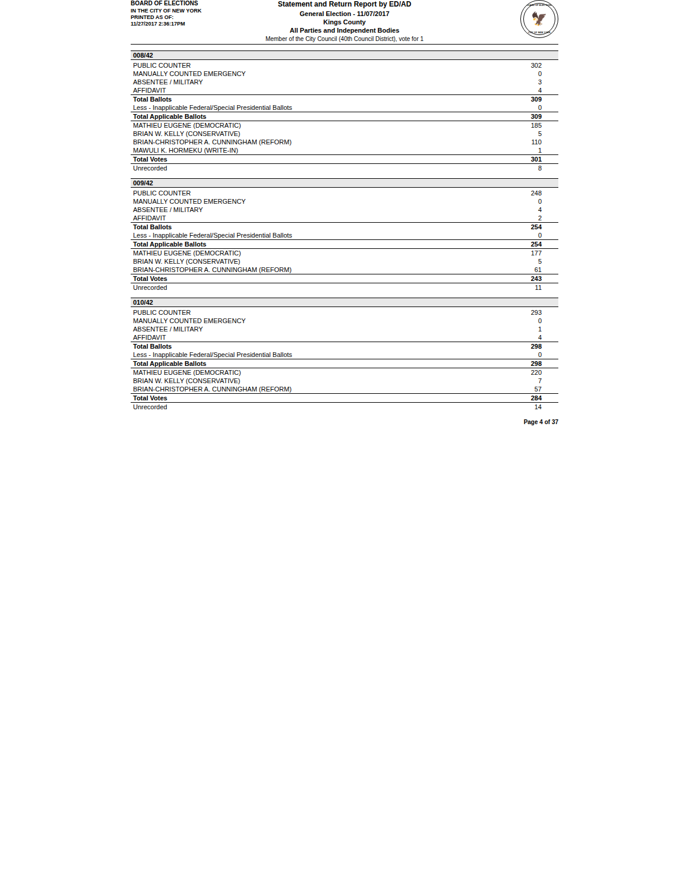BOARD OF ELECTIONS
IN THE CITY OF NEW YORK
PRINTED AS OF:
11/27/2017 2:36:17PM
Statement and Return Report by ED/AD
General Election - 11/07/2017
Kings County
All Parties and Independent Bodies
Member of the City Council (40th Council District), vote for 1
BOARD OF ELECTIONS
🦅
CITY OF NEW YORK
008/42
| PUBLIC COUNTER | 302 |
| MANUALLY COUNTED EMERGENCY | 0 |
| ABSENTEE / MILITARY | 3 |
| AFFIDAVIT | 4 |
| Total Ballots | 309 |
| Less - Inapplicable Federal/Special Presidential Ballots | 0 |
| Total Applicable Ballots | 309 |
| MATHIEU EUGENE (DEMOCRATIC) | 185 |
| BRIAN W. KELLY (CONSERVATIVE) | 5 |
| BRIAN-CHRISTOPHER A. CUNNINGHAM (REFORM) | 110 |
| MAWULI K. HORMEKU (WRITE-IN) | 1 |
| Total Votes | 301 |
| Unrecorded | 8 |
009/42
| PUBLIC COUNTER | 248 |
| MANUALLY COUNTED EMERGENCY | 0 |
| ABSENTEE / MILITARY | 4 |
| AFFIDAVIT | 2 |
| Total Ballots | 254 |
| Less - Inapplicable Federal/Special Presidential Ballots | 0 |
| Total Applicable Ballots | 254 |
| MATHIEU EUGENE (DEMOCRATIC) | 177 |
| BRIAN W. KELLY (CONSERVATIVE) | 5 |
| BRIAN-CHRISTOPHER A. CUNNINGHAM (REFORM) | 61 |
| Total Votes | 243 |
| Unrecorded | 11 |
010/42
| PUBLIC COUNTER | 293 |
| MANUALLY COUNTED EMERGENCY | 0 |
| ABSENTEE / MILITARY | 1 |
| AFFIDAVIT | 4 |
| Total Ballots | 298 |
| Less - Inapplicable Federal/Special Presidential Ballots | 0 |
| Total Applicable Ballots | 298 |
| MATHIEU EUGENE (DEMOCRATIC) | 220 |
| BRIAN W. KELLY (CONSERVATIVE) | 7 |
| BRIAN-CHRISTOPHER A. CUNNINGHAM (REFORM) | 57 |
| Total Votes | 284 |
| Unrecorded | 14 |
Page 4 of 37